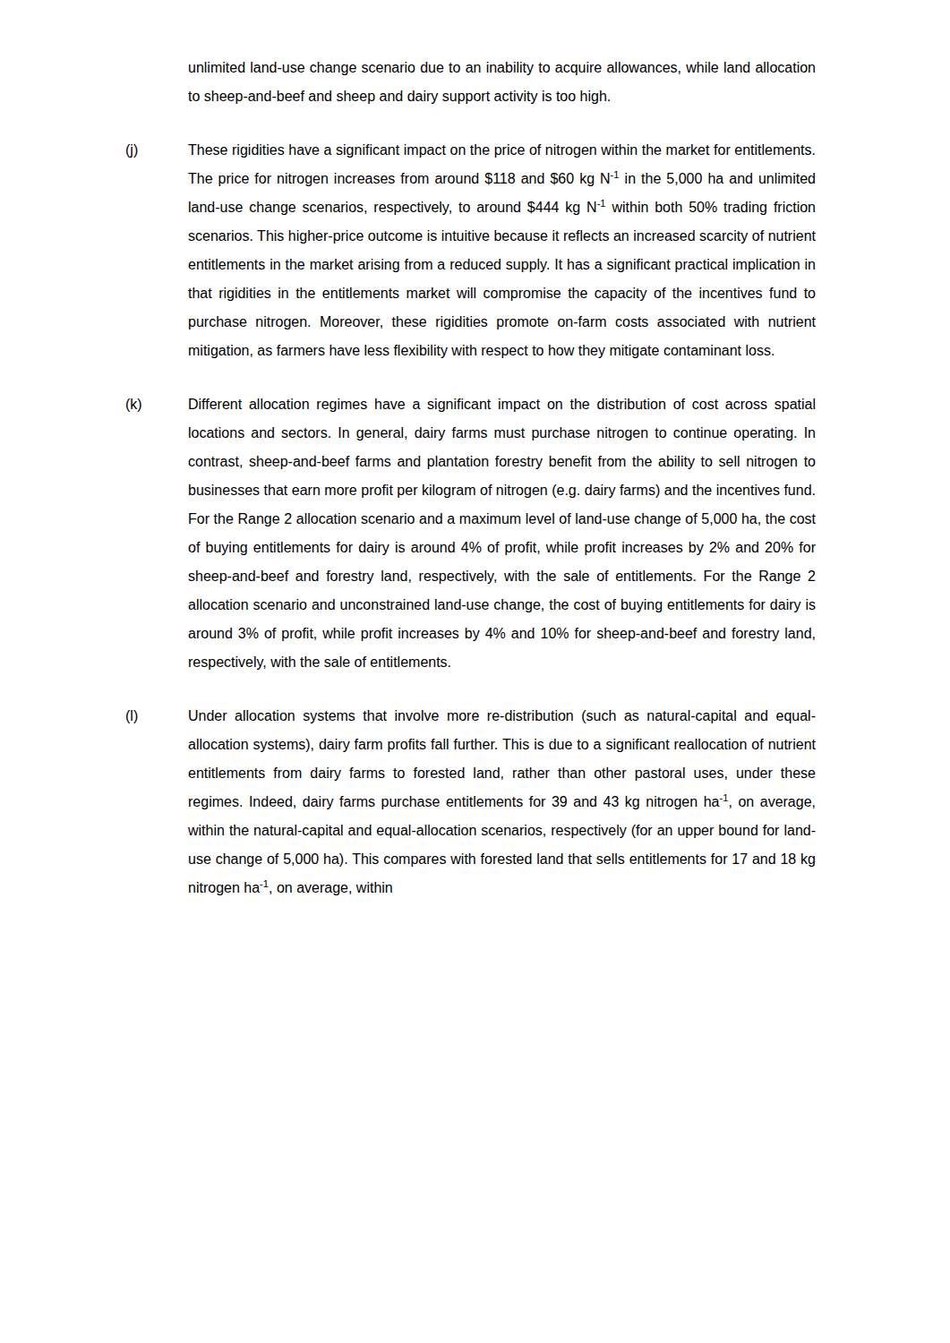unlimited land-use change scenario due to an inability to acquire allowances, while land allocation to sheep-and-beef and sheep and dairy support activity is too high.
(j)
These rigidities have a significant impact on the price of nitrogen within the market for entitlements. The price for nitrogen increases from around $118 and $60 kg N-1 in the 5,000 ha and unlimited land-use change scenarios, respectively, to around $444 kg N-1 within both 50% trading friction scenarios. This higher-price outcome is intuitive because it reflects an increased scarcity of nutrient entitlements in the market arising from a reduced supply. It has a significant practical implication in that rigidities in the entitlements market will compromise the capacity of the incentives fund to purchase nitrogen. Moreover, these rigidities promote on-farm costs associated with nutrient mitigation, as farmers have less flexibility with respect to how they mitigate contaminant loss.
(k)
Different allocation regimes have a significant impact on the distribution of cost across spatial locations and sectors. In general, dairy farms must purchase nitrogen to continue operating. In contrast, sheep-and-beef farms and plantation forestry benefit from the ability to sell nitrogen to businesses that earn more profit per kilogram of nitrogen (e.g. dairy farms) and the incentives fund. For the Range 2 allocation scenario and a maximum level of land-use change of 5,000 ha, the cost of buying entitlements for dairy is around 4% of profit, while profit increases by 2% and 20% for sheep-and-beef and forestry land, respectively, with the sale of entitlements. For the Range 2 allocation scenario and unconstrained land-use change, the cost of buying entitlements for dairy is around 3% of profit, while profit increases by 4% and 10% for sheep-and-beef and forestry land, respectively, with the sale of entitlements.
(l)
Under allocation systems that involve more re-distribution (such as natural-capital and equal-allocation systems), dairy farm profits fall further. This is due to a significant reallocation of nutrient entitlements from dairy farms to forested land, rather than other pastoral uses, under these regimes. Indeed, dairy farms purchase entitlements for 39 and 43 kg nitrogen ha-1, on average, within the natural-capital and equal-allocation scenarios, respectively (for an upper bound for land-use change of 5,000 ha). This compares with forested land that sells entitlements for 17 and 18 kg nitrogen ha-1, on average, within